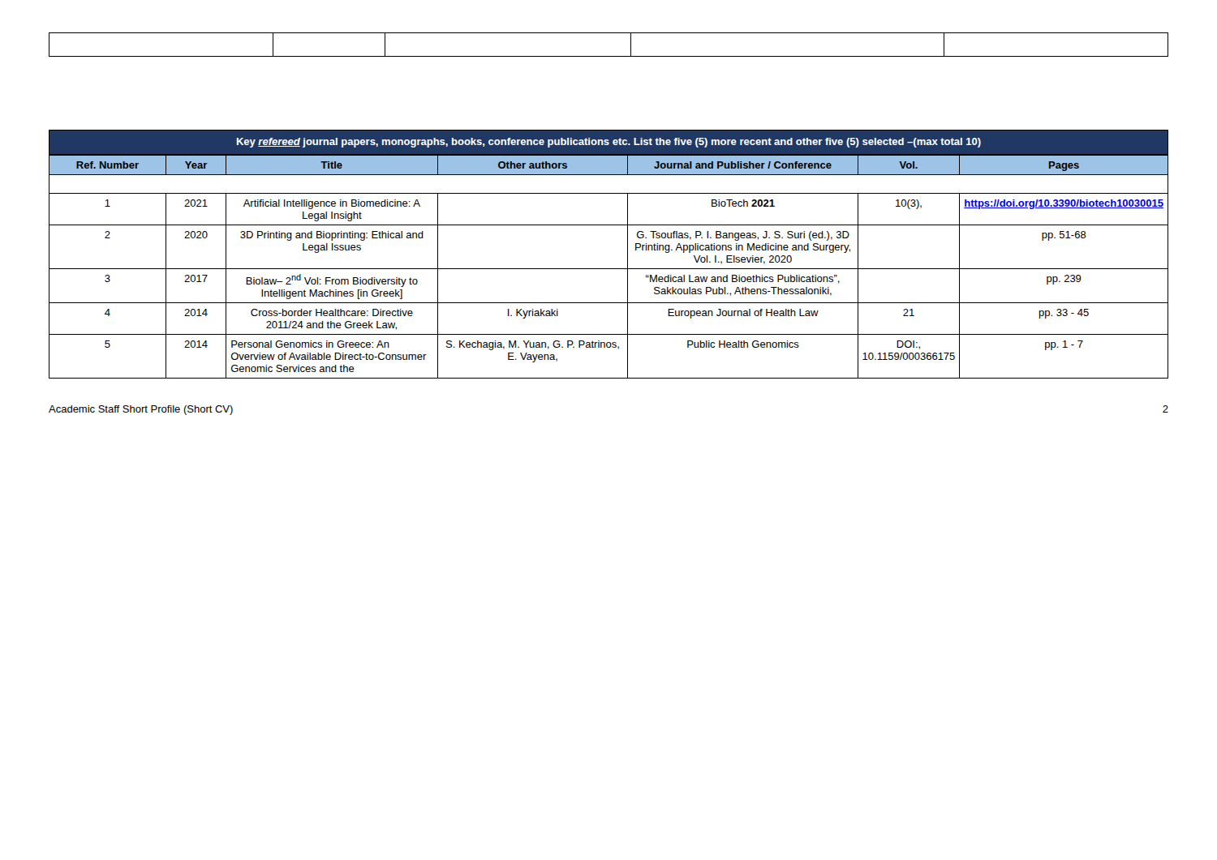Key refereed journal papers, monographs, books, conference publications etc. List the five (5) more recent and other five (5) selected –(max total 10)
| Ref. Number | Year | Title | Other authors | Journal and Publisher / Conference | Vol. | Pages |
| --- | --- | --- | --- | --- | --- | --- |
| 1 | 2021 | Artificial Intelligence in Biomedicine: A Legal Insight | | BioTech 2021 | 10(3), | https://doi.org/10.3390/biotech10030015 |
| 2 | 2020 | 3D Printing and Bioprinting: Ethical and Legal Issues | | G. Tsouflas, P. I. Bangeas, J. S. Suri (ed.), 3D Printing. Applications in Medicine and Surgery, Vol. I., Elsevier, 2020 | | pp. 51-68 |
| 3 | 2017 | Biolaw– 2 nd Vol: From Biodiversity to Intelligent Machines [in Greek] | | “Medical Law and Bioethics Publications”, Sakkoulas Publ., Athens-Thessaloniki, | | pp. 239 |
| 4 | 2014 | Cross-border Healthcare: Directive 2011/24 and the Greek Law, | I. Kyriakaki | European Journal of Health Law | 21 | pp. 33 - 45 |
| 5 | 2014 | Personal Genomics in Greece: An Overview of Available Direct-to-Consumer Genomic Services and the | S. Kechagia, M. Yuan, G. P. Patrinos, E. Vayena, | Public Health Genomics | DOI:, 10.1159/000366175 | pp. 1 - 7 |
Academic Staff Short Profile (Short CV) 2